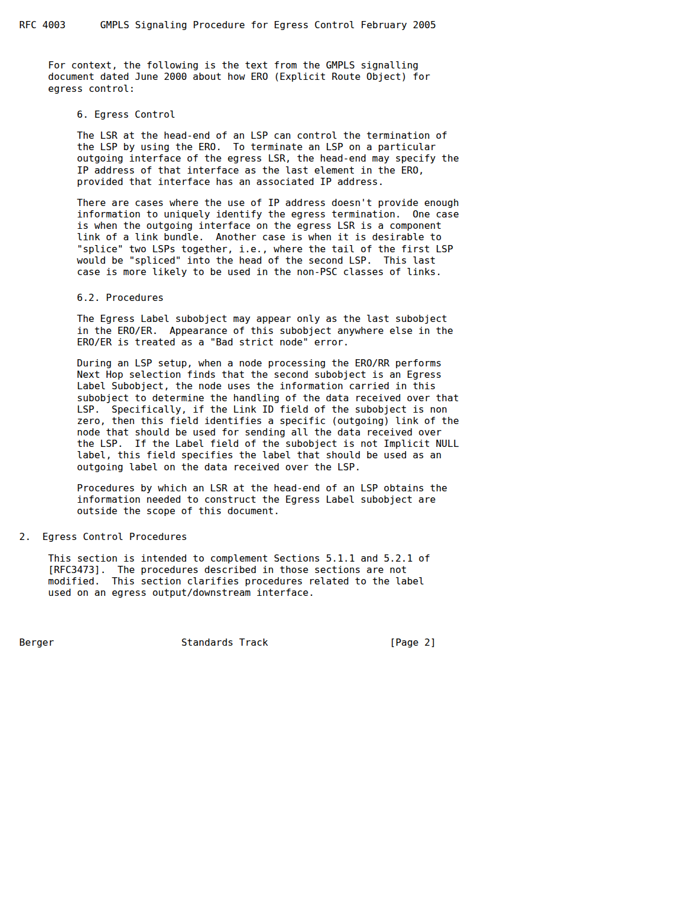RFC 4003      GMPLS Signaling Procedure for Egress Control February 2005
For context, the following is the text from the GMPLS signalling
document dated June 2000 about how ERO (Explicit Route Object) for
egress control:
6. Egress Control
The LSR at the head-end of an LSP can control the termination of
the LSP by using the ERO.  To terminate an LSP on a particular
outgoing interface of the egress LSR, the head-end may specify the
IP address of that interface as the last element in the ERO,
provided that interface has an associated IP address.
There are cases where the use of IP address doesn't provide enough
information to uniquely identify the egress termination.  One case
is when the outgoing interface on the egress LSR is a component
link of a link bundle.  Another case is when it is desirable to
"splice" two LSPs together, i.e., where the tail of the first LSP
would be "spliced" into the head of the second LSP.  This last
case is more likely to be used in the non-PSC classes of links.
6.2. Procedures
The Egress Label subobject may appear only as the last subobject
in the ERO/ER.  Appearance of this subobject anywhere else in the
ERO/ER is treated as a "Bad strict node" error.
During an LSP setup, when a node processing the ERO/RR performs
Next Hop selection finds that the second subobject is an Egress
Label Subobject, the node uses the information carried in this
subobject to determine the handling of the data received over that
LSP.  Specifically, if the Link ID field of the subobject is non
zero, then this field identifies a specific (outgoing) link of the
node that should be used for sending all the data received over
the LSP.  If the Label field of the subobject is not Implicit NULL
label, this field specifies the label that should be used as an
outgoing label on the data received over the LSP.
Procedures by which an LSR at the head-end of an LSP obtains the
information needed to construct the Egress Label subobject are
outside the scope of this document.
2.  Egress Control Procedures
This section is intended to complement Sections 5.1.1 and 5.2.1 of
[RFC3473].  The procedures described in those sections are not
modified.  This section clarifies procedures related to the label
used on an egress output/downstream interface.
Berger Standards Track [Page 2]